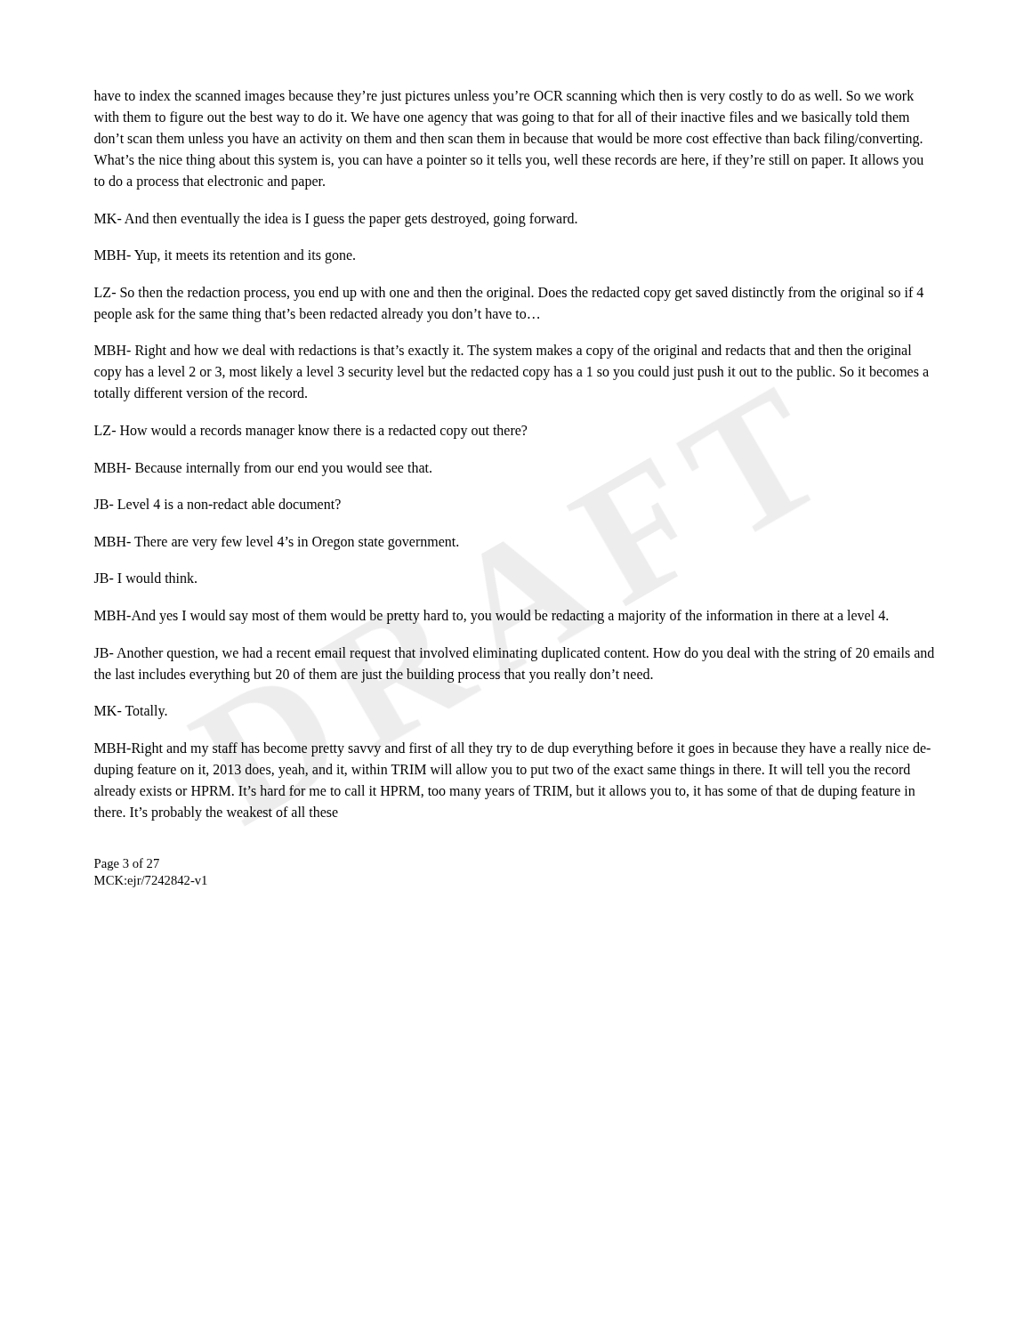DRAFT
have to index the scanned images because they’re just pictures unless you’re OCR scanning which then is very costly to do as well. So we work with them to figure out the best way to do it. We have one agency that was going to that for all of their inactive files and we basically told them don’t scan them unless you have an activity on them and then scan them in because that would be more cost effective than back filing/converting. What’s the nice thing about this system is, you can have a pointer so it tells you, well these records are here, if they’re still on paper. It allows you to do a process that electronic and paper.
MK- And then eventually the idea is I guess the paper gets destroyed, going forward.
MBH- Yup, it meets its retention and its gone.
LZ- So then the redaction process, you end up with one and then the original. Does the redacted copy get saved distinctly from the original so if 4 people ask for the same thing that’s been redacted already you don’t have to…
MBH- Right and how we deal with redactions is that’s exactly it. The system makes a copy of the original and redacts that and then the original copy has a level 2 or 3, most likely a level 3 security level but the redacted copy has a 1 so you could just push it out to the public. So it becomes a totally different version of the record.
LZ- How would a records manager know there is a redacted copy out there?
MBH- Because internally from our end you would see that.
JB- Level 4 is a non-redact able document?
MBH- There are very few level 4’s in Oregon state government.
JB- I would think.
MBH-And yes I would say most of them would be pretty hard to, you would be redacting a majority of the information in there at a level 4.
JB- Another question, we had a recent email request that involved eliminating duplicated content. How do you deal with the string of 20 emails and the last includes everything but 20 of them are just the building process that you really don’t need.
MK- Totally.
MBH-Right and my staff has become pretty savvy and first of all they try to de dup everything before it goes in because they have a really nice de-duping feature on it, 2013 does, yeah, and it, within TRIM will allow you to put two of the exact same things in there. It will tell you the record already exists or HPRM. It’s hard for me to call it HPRM, too many years of TRIM, but it allows you to, it has some of that de duping feature in there. It’s probably the weakest of all these
Page 3 of 27
MCK:ejr/7242842-v1